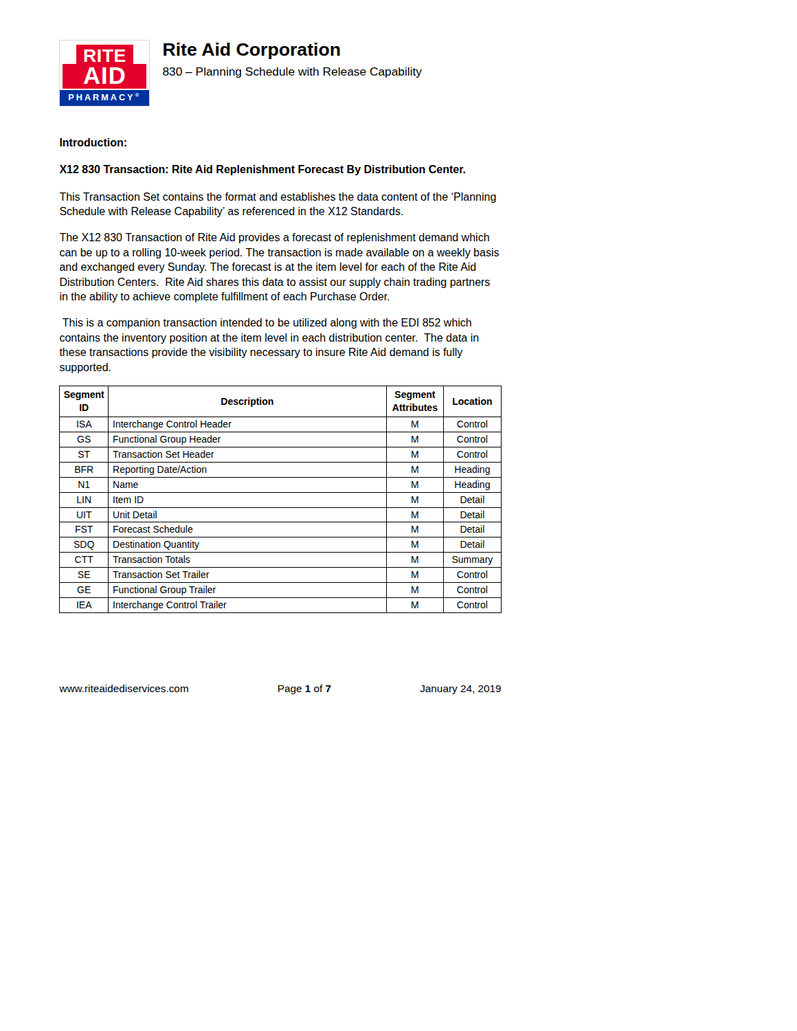RITE AID
PHARMACY®
Rite Aid Corporation
830 – Planning Schedule with Release Capability
Introduction:
X12 830 Transaction: Rite Aid Replenishment Forecast By Distribution Center.
This Transaction Set contains the format and establishes the data content of the ‘Planning Schedule with Release Capability’ as referenced in the X12 Standards.
The X12 830 Transaction of Rite Aid provides a forecast of replenishment demand which can be up to a rolling 10-week period. The transaction is made available on a weekly basis and exchanged every Sunday. The forecast is at the item level for each of the Rite Aid Distribution Centers. Rite Aid shares this data to assist our supply chain trading partners in the ability to achieve complete fulfillment of each Purchase Order.
This is a companion transaction intended to be utilized along with the EDI 852 which contains the inventory position at the item level in each distribution center. The data in these transactions provide the visibility necessary to insure Rite Aid demand is fully supported.
| Segment ID | Description | Segment Attributes | Location |
| --- | --- | --- | --- |
| ISA | Interchange Control Header | M | Control |
| GS | Functional Group Header | M | Control |
| ST | Transaction Set Header | M | Control |
| BFR | Reporting Date/Action | M | Heading |
| N1 | Name | M | Heading |
| LIN | Item ID | M | Detail |
| UIT | Unit Detail | M | Detail |
| FST | Forecast Schedule | M | Detail |
| SDQ | Destination Quantity | M | Detail |
| CTT | Transaction Totals | M | Summary |
| SE | Transaction Set Trailer | M | Control |
| GE | Functional Group Trailer | M | Control |
| IEA | Interchange Control Trailer | M | Control |
www.riteaidediservices.com
Page 1 of 7
January 24, 2019